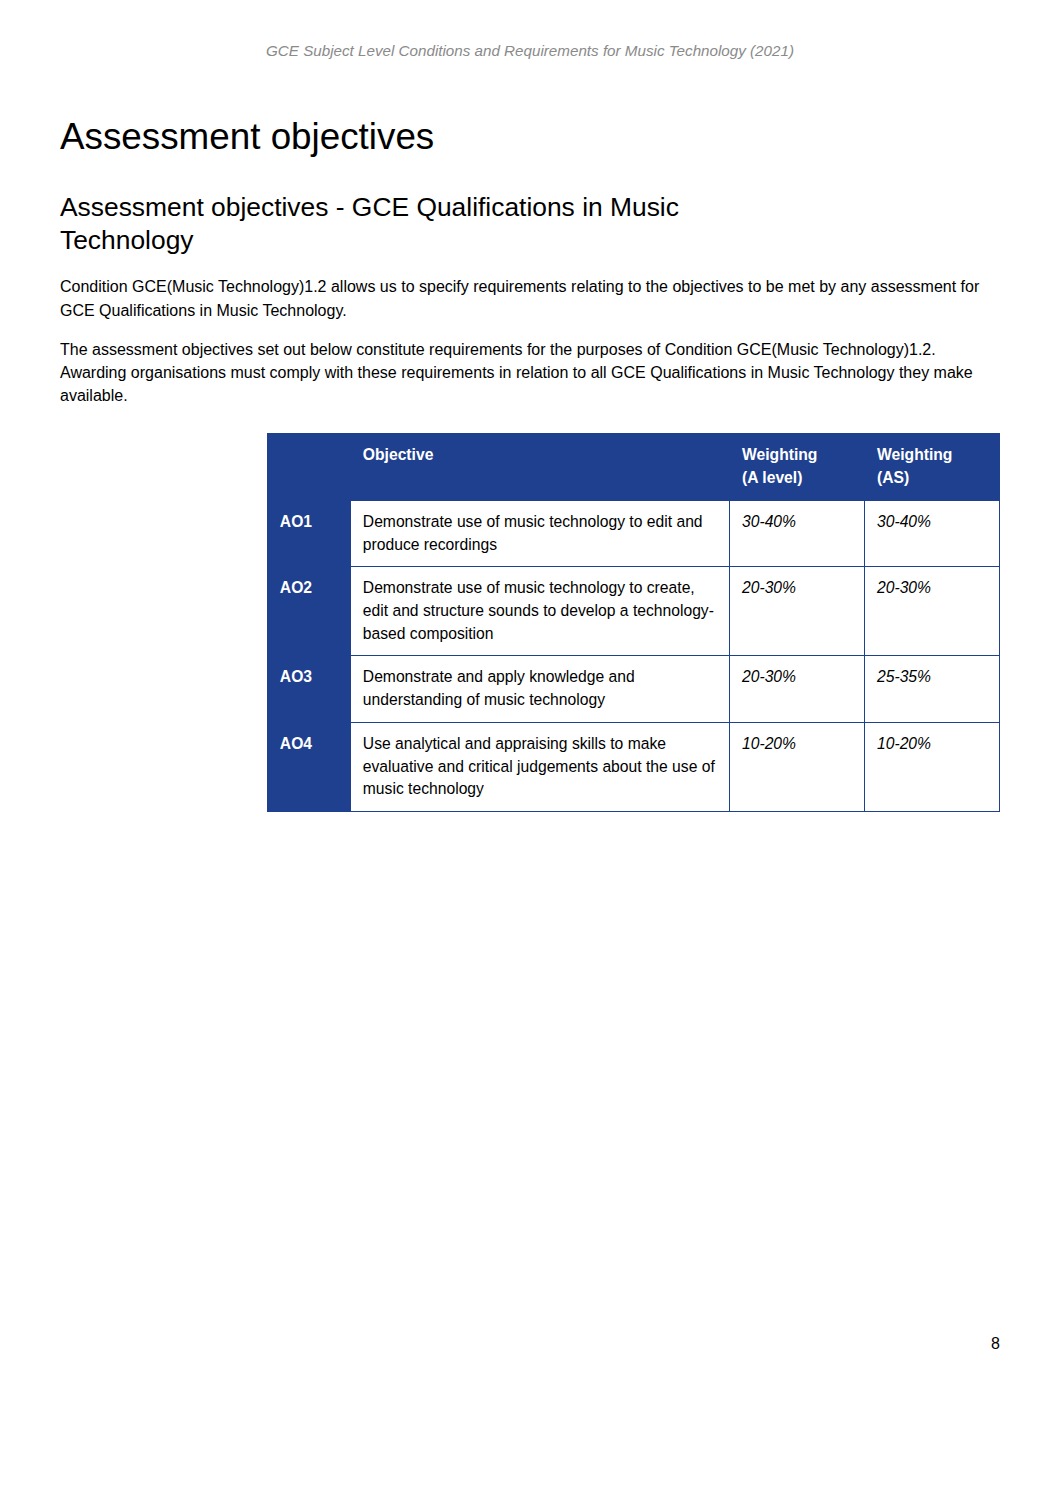GCE Subject Level Conditions and Requirements for Music Technology (2021)
Assessment objectives
Assessment objectives - GCE Qualifications in Music
Technology
Condition GCE(Music Technology)1.2 allows us to specify requirements relating to the objectives to be met by any assessment for GCE Qualifications in Music Technology.
The assessment objectives set out below constitute requirements for the purposes of Condition GCE(Music Technology)1.2. Awarding organisations must comply with these requirements in relation to all GCE Qualifications in Music Technology they make available.
| | Objective | Weighting (A level) | Weighting (AS) |
| --- | --- | --- | --- |
| AO1 | Demonstrate use of music technology to edit and produce recordings | 30-40% | 30-40% |
| AO2 | Demonstrate use of music technology to create, edit and structure sounds to develop a technology-based composition | 20-30% | 20-30% |
| AO3 | Demonstrate and apply knowledge and understanding of music technology | 20-30% | 25-35% |
| AO4 | Use analytical and appraising skills to make evaluative and critical judgements about the use of music technology | 10-20% | 10-20% |
8